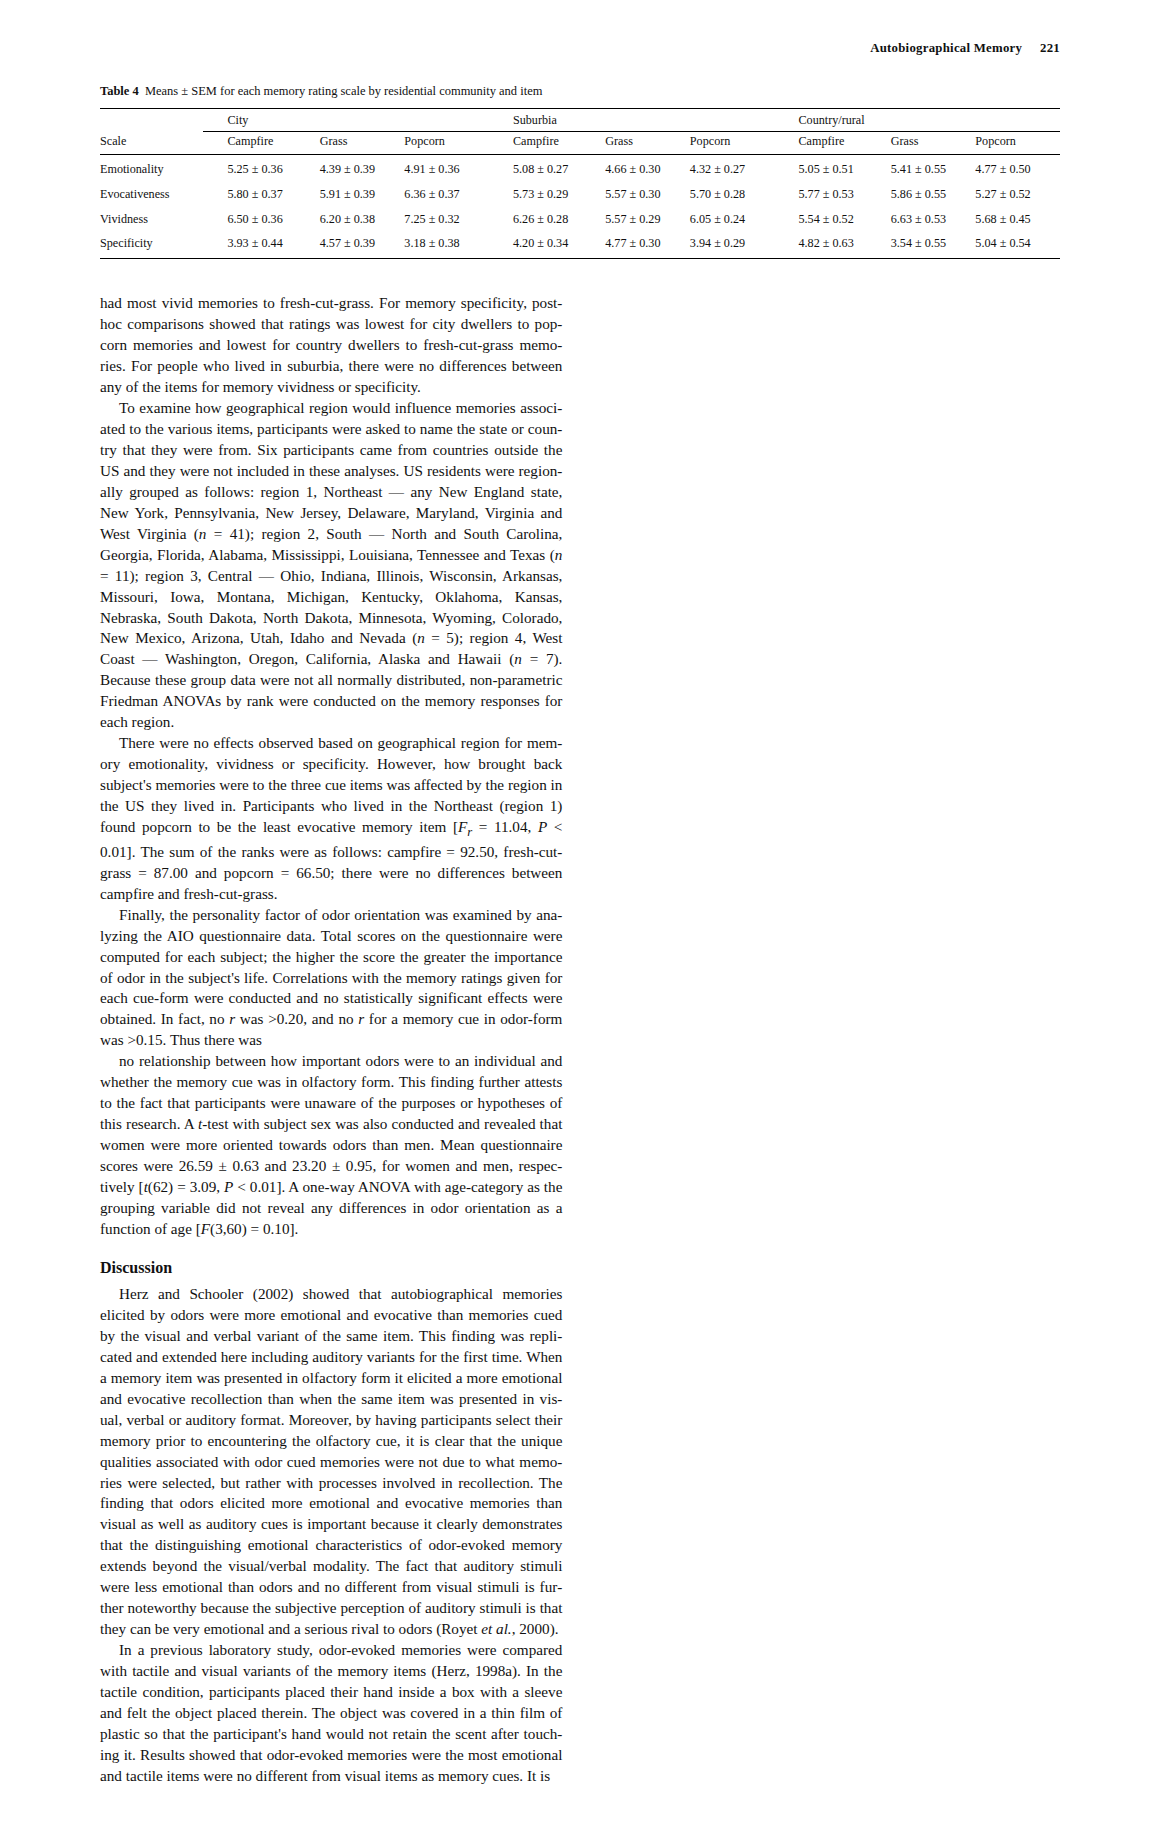Autobiographical Memory 221
Table 4 Means ± SEM for each memory rating scale by residential community and item
| | City | Suburbia | Country/rural |
| --- | --- | --- | --- |
| Scale | Campfire | Grass | Popcorn | Campfire | Grass | Popcorn | Campfire | Grass | Popcorn |
| Emotionality | 5.25 ± 0.36 | 4.39 ± 0.39 | 4.91 ± 0.36 | 5.08 ± 0.27 | 4.66 ± 0.30 | 4.32 ± 0.27 | 5.05 ± 0.51 | 5.41 ± 0.55 | 4.77 ± 0.50 |
| Evocativeness | 5.80 ± 0.37 | 5.91 ± 0.39 | 6.36 ± 0.37 | 5.73 ± 0.29 | 5.57 ± 0.30 | 5.70 ± 0.28 | 5.77 ± 0.53 | 5.86 ± 0.55 | 5.27 ± 0.52 |
| Vividness | 6.50 ± 0.36 | 6.20 ± 0.38 | 7.25 ± 0.32 | 6.26 ± 0.28 | 5.57 ± 0.29 | 6.05 ± 0.24 | 5.54 ± 0.52 | 6.63 ± 0.53 | 5.68 ± 0.45 |
| Specificity | 3.93 ± 0.44 | 4.57 ± 0.39 | 3.18 ± 0.38 | 4.20 ± 0.34 | 4.77 ± 0.30 | 3.94 ± 0.29 | 4.82 ± 0.63 | 3.54 ± 0.55 | 5.04 ± 0.54 |
had most vivid memories to fresh-cut-grass. For memory specificity, post-hoc comparisons showed that ratings was lowest for city dwellers to popcorn memories and lowest for country dwellers to fresh-cut-grass memories. For people who lived in suburbia, there were no differences between any of the items for memory vividness or specificity.
To examine how geographical region would influence memories associated to the various items, participants were asked to name the state or country that they were from. Six participants came from countries outside the US and they were not included in these analyses. US residents were regionally grouped as follows: region 1, Northeast — any New England state, New York, Pennsylvania, New Jersey, Delaware, Maryland, Virginia and West Virginia (n = 41); region 2, South — North and South Carolina, Georgia, Florida, Alabama, Mississippi, Louisiana, Tennessee and Texas (n = 11); region 3, Central — Ohio, Indiana, Illinois, Wisconsin, Arkansas, Missouri, Iowa, Montana, Michigan, Kentucky, Oklahoma, Kansas, Nebraska, South Dakota, North Dakota, Minnesota, Wyoming, Colorado, New Mexico, Arizona, Utah, Idaho and Nevada (n = 5); region 4, West Coast — Washington, Oregon, California, Alaska and Hawaii (n = 7). Because these group data were not all normally distributed, non-parametric Friedman ANOVAs by rank were conducted on the memory responses for each region.
There were no effects observed based on geographical region for memory emotionality, vividness or specificity. However, how brought back subject's memories were to the three cue items was affected by the region in the US they lived in. Participants who lived in the Northeast (region 1) found popcorn to be the least evocative memory item [Fr = 11.04, P < 0.01]. The sum of the ranks were as follows: campfire = 92.50, fresh-cut-grass = 87.00 and popcorn = 66.50; there were no differences between campfire and fresh-cut-grass.
Finally, the personality factor of odor orientation was examined by analyzing the AIO questionnaire data. Total scores on the questionnaire were computed for each subject; the higher the score the greater the importance of odor in the subject's life. Correlations with the memory ratings given for each cue-form were conducted and no statistically significant effects were obtained. In fact, no r was >0.20, and no r for a memory cue in odor-form was >0.15. Thus there was
no relationship between how important odors were to an individual and whether the memory cue was in olfactory form. This finding further attests to the fact that participants were unaware of the purposes or hypotheses of this research. A t-test with subject sex was also conducted and revealed that women were more oriented towards odors than men. Mean questionnaire scores were 26.59 ± 0.63 and 23.20 ± 0.95, for women and men, respectively [t(62) = 3.09, P < 0.01]. A one-way ANOVA with age-category as the grouping variable did not reveal any differences in odor orientation as a function of age [F(3,60) = 0.10].
Discussion
Herz and Schooler (2002) showed that autobiographical memories elicited by odors were more emotional and evocative than memories cued by the visual and verbal variant of the same item. This finding was replicated and extended here including auditory variants for the first time. When a memory item was presented in olfactory form it elicited a more emotional and evocative recollection than when the same item was presented in visual, verbal or auditory format. Moreover, by having participants select their memory prior to encountering the olfactory cue, it is clear that the unique qualities associated with odor cued memories were not due to what memories were selected, but rather with processes involved in recollection. The finding that odors elicited more emotional and evocative memories than visual as well as auditory cues is important because it clearly demonstrates that the distinguishing emotional characteristics of odor-evoked memory extends beyond the visual/verbal modality. The fact that auditory stimuli were less emotional than odors and no different from visual stimuli is further noteworthy because the subjective perception of auditory stimuli is that they can be very emotional and a serious rival to odors (Royet et al., 2000).
In a previous laboratory study, odor-evoked memories were compared with tactile and visual variants of the memory items (Herz, 1998a). In the tactile condition, participants placed their hand inside a box with a sleeve and felt the object placed therein. The object was covered in a thin film of plastic so that the participant's hand would not retain the scent after touching it. Results showed that odor-evoked memories were the most emotional and tactile items were no different from visual items as memory cues. It is